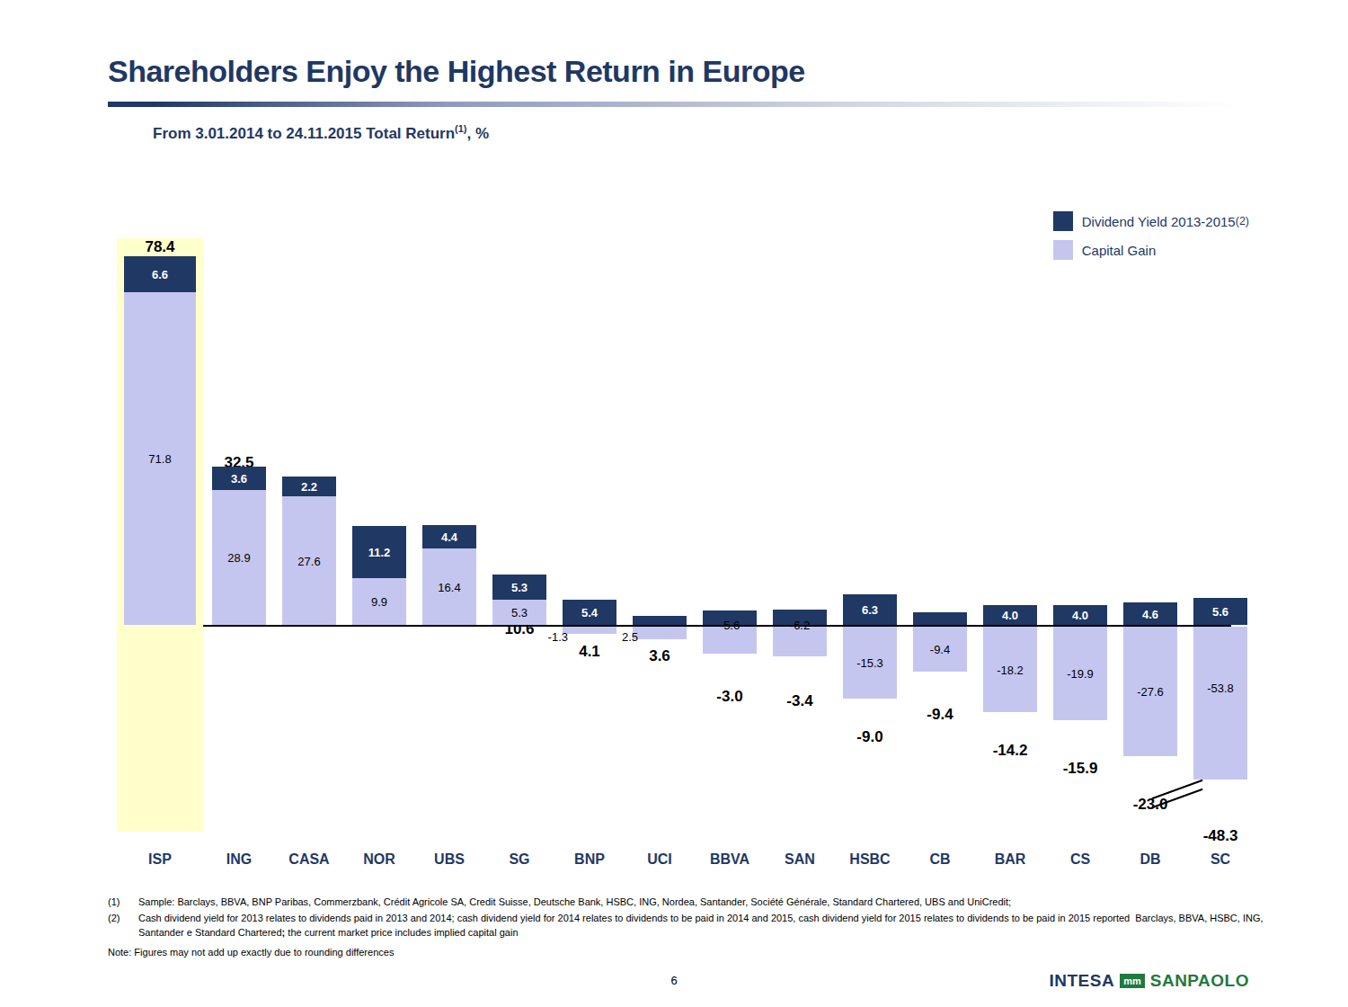Shareholders Enjoy the Highest Return in Europe
From 3.01.2014 to 24.11.2015 Total Return(1), %
Dividend Yield 2013-2015(2)
Capital Gain
78.4
6.6
71.8
ISP
32.5
3.6
28.9
ING
29.9
2.2
27.6
CASA
21.1
11.2
9.9
NOR
20.8
4.4
16.4
UBS
10.6
5.3
5.3
SG
4.1
5.4
-1.3
BNP
3.6
1.1
2.5
UCI
2.6
-5.6
-3.0
BBVA
2.8
-6.2
-3.4
SAN
6.3
-15.3
-9.0
HSBC
0.0
-9.4
-9.4
CB
4.0
-18.2
-14.2
BAR
4.0
-19.9
-15.9
CS
4.6
-27.6
-23.0
DB
5.6
-53.8
-48.3
SC
| (1) | Sample: Barclays, BBVA, BNP Paribas, Commerzbank, Crédit Agricole SA, Credit Suisse, Deutsche Bank, HSBC, ING, Nordea, Santander, Société Générale, Standard Chartered, UBS and UniCredit; |
| (2) | Cash dividend yield for 2013 relates to dividends paid in 2013 and 2014; cash dividend yield for 2014 relates to dividends to be paid in 2014 and 2015, cash dividend yield for 2015 relates to dividends to be paid in 2015 reported Barclays, BBVA, HSBC, ING, Santander e Standard Chartered ; the current market price includes implied capital gain |
Note: Figures may not add up exactly due to rounding differences
6
INTESA mm SANPAOLO